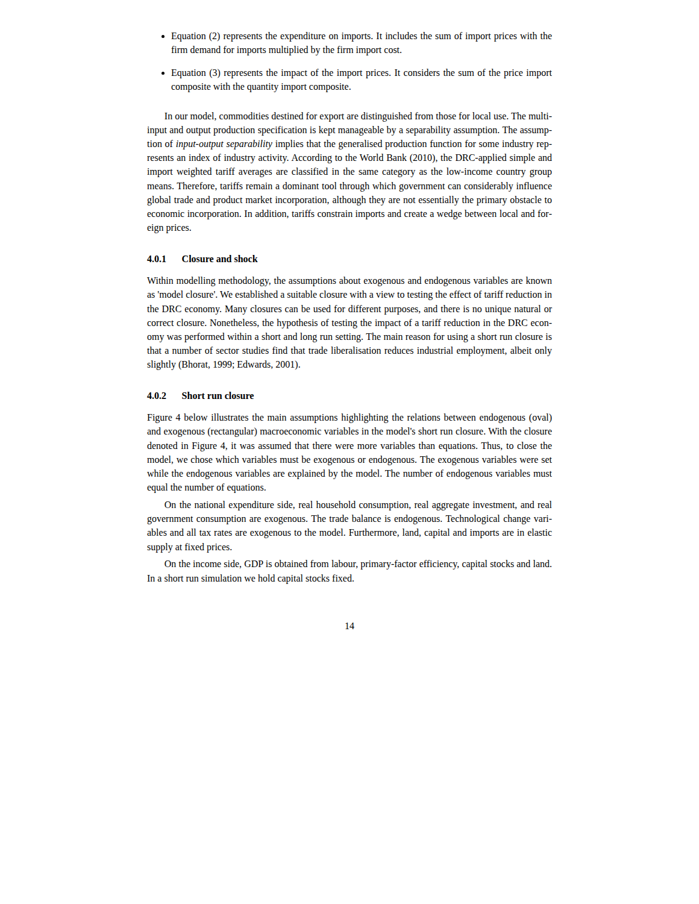Equation (2) represents the expenditure on imports. It includes the sum of import prices with the firm demand for imports multiplied by the firm import cost.
Equation (3) represents the impact of the import prices. It considers the sum of the price import composite with the quantity import composite.
In our model, commodities destined for export are distinguished from those for local use. The multi-input and output production specification is kept manageable by a separability assumption. The assumption of input-output separability implies that the generalised production function for some industry represents an index of industry activity. According to the World Bank (2010), the DRC-applied simple and import weighted tariff averages are classified in the same category as the low-income country group means. Therefore, tariffs remain a dominant tool through which government can considerably influence global trade and product market incorporation, although they are not essentially the primary obstacle to economic incorporation. In addition, tariffs constrain imports and create a wedge between local and foreign prices.
4.0.1 Closure and shock
Within modelling methodology, the assumptions about exogenous and endogenous variables are known as 'model closure'. We established a suitable closure with a view to testing the effect of tariff reduction in the DRC economy. Many closures can be used for different purposes, and there is no unique natural or correct closure. Nonetheless, the hypothesis of testing the impact of a tariff reduction in the DRC economy was performed within a short and long run setting. The main reason for using a short run closure is that a number of sector studies find that trade liberalisation reduces industrial employment, albeit only slightly (Bhorat, 1999; Edwards, 2001).
4.0.2 Short run closure
Figure 4 below illustrates the main assumptions highlighting the relations between endogenous (oval) and exogenous (rectangular) macroeconomic variables in the model's short run closure. With the closure denoted in Figure 4, it was assumed that there were more variables than equations. Thus, to close the model, we chose which variables must be exogenous or endogenous. The exogenous variables were set while the endogenous variables are explained by the model. The number of endogenous variables must equal the number of equations.
On the national expenditure side, real household consumption, real aggregate investment, and real government consumption are exogenous. The trade balance is endogenous. Technological change variables and all tax rates are exogenous to the model. Furthermore, land, capital and imports are in elastic supply at fixed prices.
On the income side, GDP is obtained from labour, primary-factor efficiency, capital stocks and land. In a short run simulation we hold capital stocks fixed.
14